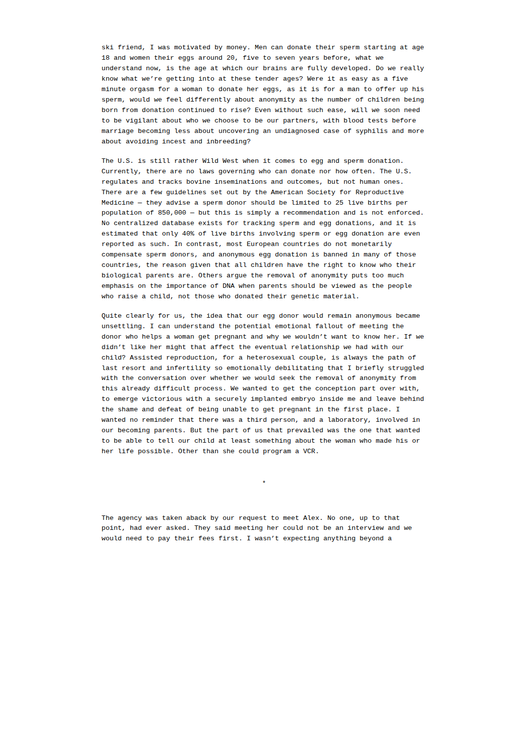ski friend, I was motivated by money. Men can donate their sperm starting at age 18 and women their eggs around 20, five to seven years before, what we understand now, is the age at which our brains are fully developed. Do we really know what we’re getting into at these tender ages? Were it as easy as a five minute orgasm for a woman to donate her eggs, as it is for a man to offer up his sperm, would we feel differently about anonymity as the number of children being born from donation continued to rise? Even without such ease, will we soon need to be vigilant about who we choose to be our partners, with blood tests before marriage becoming less about uncovering an undiagnosed case of syphilis and more about avoiding incest and inbreeding?
The U.S. is still rather Wild West when it comes to egg and sperm donation. Currently, there are no laws governing who can donate nor how often. The U.S. regulates and tracks bovine inseminations and outcomes, but not human ones. There are a few guidelines set out by the American Society for Reproductive Medicine — they advise a sperm donor should be limited to 25 live births per population of 850,000 — but this is simply a recommendation and is not enforced. No centralized database exists for tracking sperm and egg donations, and it is estimated that only 40% of live births involving sperm or egg donation are even reported as such. In contrast, most European countries do not monetarily compensate sperm donors, and anonymous egg donation is banned in many of those countries, the reason given that all children have the right to know who their biological parents are. Others argue the removal of anonymity puts too much emphasis on the importance of DNA when parents should be viewed as the people who raise a child, not those who donated their genetic material.
Quite clearly for us, the idea that our egg donor would remain anonymous became unsettling. I can understand the potential emotional fallout of meeting the donor who helps a woman get pregnant and why we wouldn’t want to know her. If we didn’t like her might that affect the eventual relationship we had with our child? Assisted reproduction, for a heterosexual couple, is always the path of last resort and infertility so emotionally debilitating that I briefly struggled with the conversation over whether we would seek the removal of anonymity from this already difficult process. We wanted to get the conception part over with, to emerge victorious with a securely implanted embryo inside me and leave behind the shame and defeat of being unable to get pregnant in the first place. I wanted no reminder that there was a third person, and a laboratory, involved in our becoming parents. But the part of us that prevailed was the one that wanted to be able to tell our child at least something about the woman who made his or her life possible. Other than she could program a VCR.
*
The agency was taken aback by our request to meet Alex. No one, up to that point, had ever asked. They said meeting her could not be an interview and we would need to pay their fees first. I wasn’t expecting anything beyond a